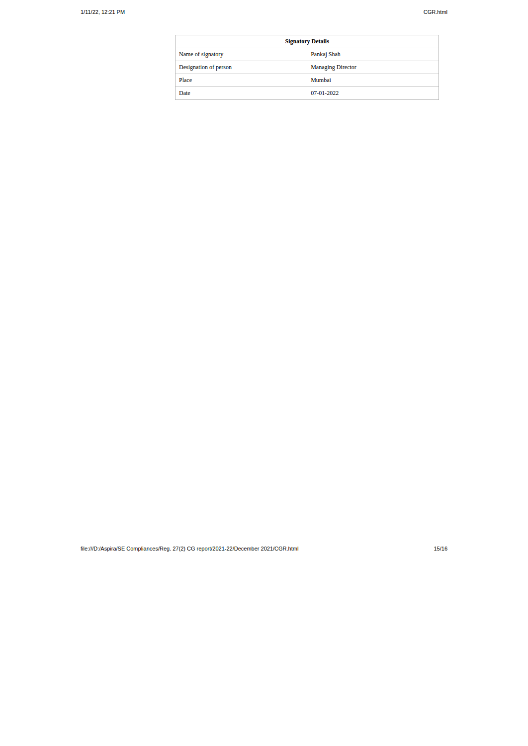1/11/22, 12:21 PM CGR.html
| Signatory Details |
| --- |
| Name of signatory | Pankaj Shah |
| Designation of person | Managing Director |
| Place | Mumbai |
| Date | 07-01-2022 |
file:///D:/Aspira/SE Compliances/Reg. 27(2) CG report/2021-22/December 2021/CGR.html 15/16